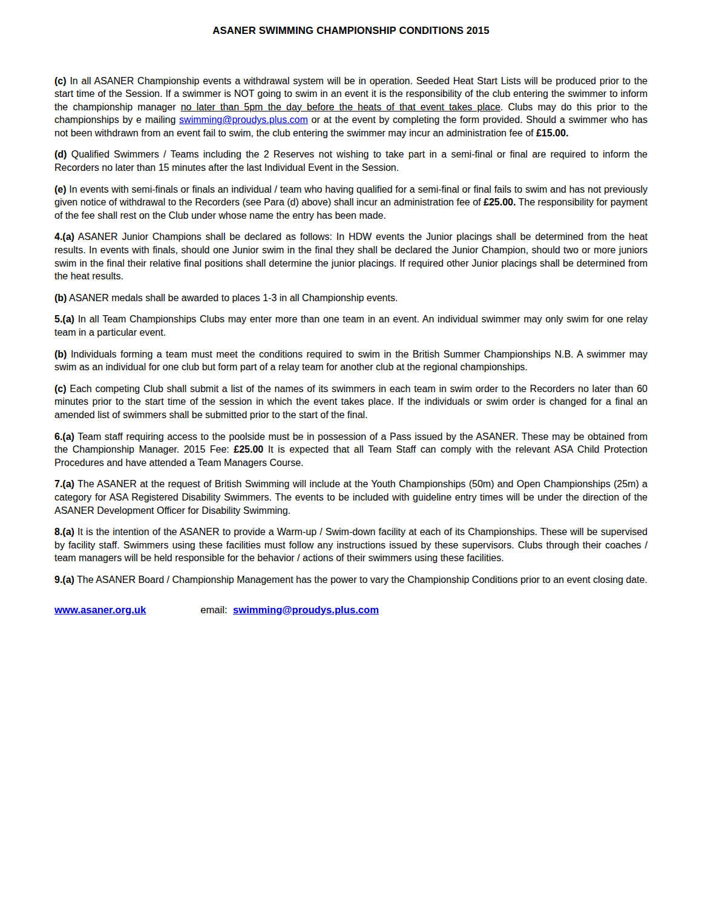ASANER SWIMMING CHAMPIONSHIP CONDITIONS 2015
(c) In all ASANER Championship events a withdrawal system will be in operation. Seeded Heat Start Lists will be produced prior to the start time of the Session. If a swimmer is NOT going to swim in an event it is the responsibility of the club entering the swimmer to inform the championship manager no later than 5pm the day before the heats of that event takes place. Clubs may do this prior to the championships by e mailing swimming@proudys.plus.com or at the event by completing the form provided. Should a swimmer who has not been withdrawn from an event fail to swim, the club entering the swimmer may incur an administration fee of £15.00.
(d) Qualified Swimmers / Teams including the 2 Reserves not wishing to take part in a semi-final or final are required to inform the Recorders no later than 15 minutes after the last Individual Event in the Session.
(e) In events with semi-finals or finals an individual / team who having qualified for a semi-final or final fails to swim and has not previously given notice of withdrawal to the Recorders (see Para (d) above) shall incur an administration fee of £25.00. The responsibility for payment of the fee shall rest on the Club under whose name the entry has been made.
4.(a) ASANER Junior Champions shall be declared as follows: In HDW events the Junior placings shall be determined from the heat results. In events with finals, should one Junior swim in the final they shall be declared the Junior Champion, should two or more juniors swim in the final their relative final positions shall determine the junior placings. If required other Junior placings shall be determined from the heat results.
(b) ASANER medals shall be awarded to places 1-3 in all Championship events.
5.(a) In all Team Championships Clubs may enter more than one team in an event. An individual swimmer may only swim for one relay team in a particular event.
(b) Individuals forming a team must meet the conditions required to swim in the British Summer Championships N.B. A swimmer may swim as an individual for one club but form part of a relay team for another club at the regional championships.
(c) Each competing Club shall submit a list of the names of its swimmers in each team in swim order to the Recorders no later than 60 minutes prior to the start time of the session in which the event takes place. If the individuals or swim order is changed for a final an amended list of swimmers shall be submitted prior to the start of the final.
6.(a) Team staff requiring access to the poolside must be in possession of a Pass issued by the ASANER. These may be obtained from the Championship Manager. 2015 Fee: £25.00 It is expected that all Team Staff can comply with the relevant ASA Child Protection Procedures and have attended a Team Managers Course.
7.(a) The ASANER at the request of British Swimming will include at the Youth Championships (50m) and Open Championships (25m) a category for ASA Registered Disability Swimmers. The events to be included with guideline entry times will be under the direction of the ASANER Development Officer for Disability Swimming.
8.(a) It is the intention of the ASANER to provide a Warm-up / Swim-down facility at each of its Championships. These will be supervised by facility staff. Swimmers using these facilities must follow any instructions issued by these supervisors. Clubs through their coaches / team managers will be held responsible for the behavior / actions of their swimmers using these facilities.
9.(a) The ASANER Board / Championship Management has the power to vary the Championship Conditions prior to an event closing date.
www.asaner.org.uk email: swimming@proudys.plus.com